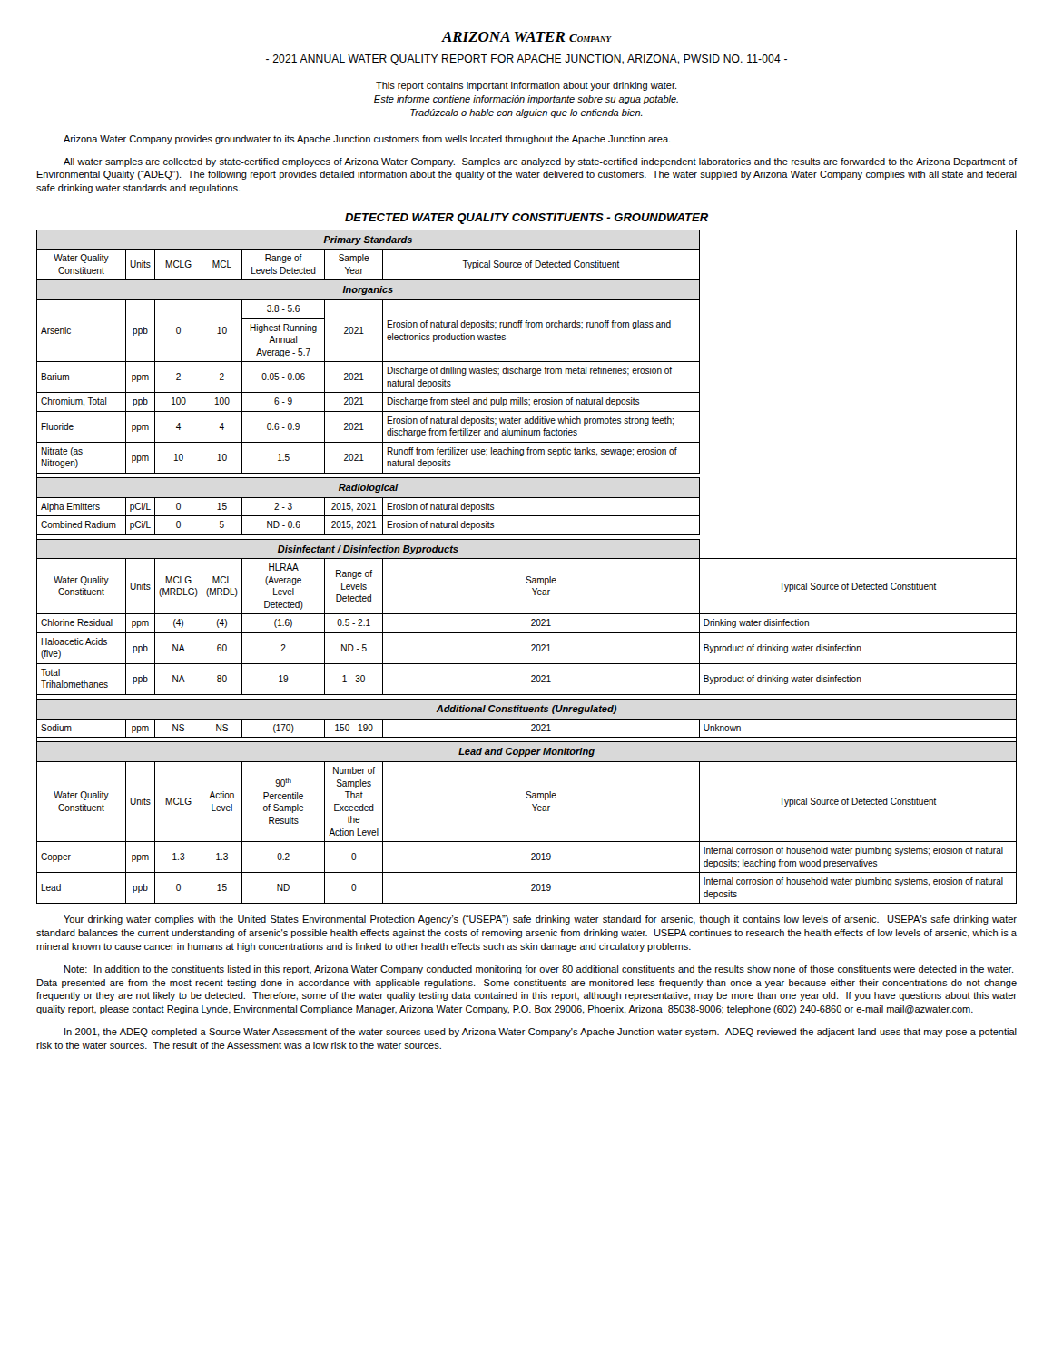ARIZONA WATER Company
- 2021 ANNUAL WATER QUALITY REPORT FOR APACHE JUNCTION, ARIZONA, PWSID NO. 11-004 -
This report contains important information about your drinking water.
Este informe contiene información importante sobre su agua potable.
Tradúzcalo o hable con alguien que lo entienda bien.
Arizona Water Company provides groundwater to its Apache Junction customers from wells located throughout the Apache Junction area.
All water samples are collected by state-certified employees of Arizona Water Company. Samples are analyzed by state-certified independent laboratories and the results are forwarded to the Arizona Department of Environmental Quality (“ADEQ”). The following report provides detailed information about the quality of the water delivered to customers. The water supplied by Arizona Water Company complies with all state and federal safe drinking water standards and regulations.
DETECTED WATER QUALITY CONSTITUENTS - GROUNDWATER
| Primary Standards |
| Water Quality Constituent | Units | MCLG | MCL | Range of Levels Detected | Sample Year | Typical Source of Detected Constituent |
| Inorganics |
| Arsenic | ppb | 0 | 10 | 3.8 - 5.6 | 2021 | Erosion of natural deposits; runoff from orchards; runoff from glass and electronics production wastes |
| Highest Running Annual Average - 5.7 |
| Barium | ppm | 2 | 2 | 0.05 - 0.06 | 2021 | Discharge of drilling wastes; discharge from metal refineries; erosion of natural deposits |
| Chromium, Total | ppb | 100 | 100 | 6 - 9 | 2021 | Discharge from steel and pulp mills; erosion of natural deposits |
| Fluoride | ppm | 4 | 4 | 0.6 - 0.9 | 2021 | Erosion of natural deposits; water additive which promotes strong teeth; discharge from fertilizer and aluminum factories |
| Nitrate (as Nitrogen) | ppm | 10 | 10 | 1.5 | 2021 | Runoff from fertilizer use; leaching from septic tanks, sewage; erosion of natural deposits |
| Radiological |
| Alpha Emitters | pCi/L | 0 | 15 | 2 - 3 | 2015, 2021 | Erosion of natural deposits |
| Combined Radium | pCi/L | 0 | 5 | ND - 0.6 | 2015, 2021 | Erosion of natural deposits |
| Disinfectant / Disinfection Byproducts |
| Water Quality Constituent | Units | MCLG (MRDLG) | MCL (MRDL) | HLRAA (Average Level Detected) | Range of Levels Detected | Sample Year | Typical Source of Detected Constituent |
| Chlorine Residual | ppm | (4) | (4) | (1.6) | 0.5 - 2.1 | 2021 | Drinking water disinfection |
| Haloacetic Acids (five) | ppb | NA | 60 | 2 | ND - 5 | 2021 | Byproduct of drinking water disinfection |
| Total Trihalomethanes | ppb | NA | 80 | 19 | 1 - 30 | 2021 | Byproduct of drinking water disinfection |
| Additional Constituents (Unregulated) |
| Sodium | ppm | NS | NS | (170) | 150 - 190 | 2021 | Unknown |
| Lead and Copper Monitoring |
| Water Quality Constituent | Units | MCLG | Action Level | 90 th Percentile of Sample Results | Number of Samples That Exceeded the Action Level | Sample Year | Typical Source of Detected Constituent |
| Copper | ppm | 1.3 | 1.3 | 0.2 | 0 | 2019 | Internal corrosion of household water plumbing systems; erosion of natural deposits; leaching from wood preservatives |
| Lead | ppb | 0 | 15 | ND | 0 | 2019 | Internal corrosion of household water plumbing systems, erosion of natural deposits |
Your drinking water complies with the United States Environmental Protection Agency’s (“USEPA”) safe drinking water standard for arsenic, though it contains low levels of arsenic. USEPA's safe drinking water standard balances the current understanding of arsenic's possible health effects against the costs of removing arsenic from drinking water. USEPA continues to research the health effects of low levels of arsenic, which is a mineral known to cause cancer in humans at high concentrations and is linked to other health effects such as skin damage and circulatory problems.
Note: In addition to the constituents listed in this report, Arizona Water Company conducted monitoring for over 80 additional constituents and the results show none of those constituents were detected in the water. Data presented are from the most recent testing done in accordance with applicable regulations. Some constituents are monitored less frequently than once a year because either their concentrations do not change frequently or they are not likely to be detected. Therefore, some of the water quality testing data contained in this report, although representative, may be more than one year old. If you have questions about this water quality report, please contact Regina Lynde, Environmental Compliance Manager, Arizona Water Company, P.O. Box 29006, Phoenix, Arizona 85038-9006; telephone (602) 240-6860 or e-mail mail@azwater.com.
In 2001, the ADEQ completed a Source Water Assessment of the water sources used by Arizona Water Company's Apache Junction water system. ADEQ reviewed the adjacent land uses that may pose a potential risk to the water sources. The result of the Assessment was a low risk to the water sources.